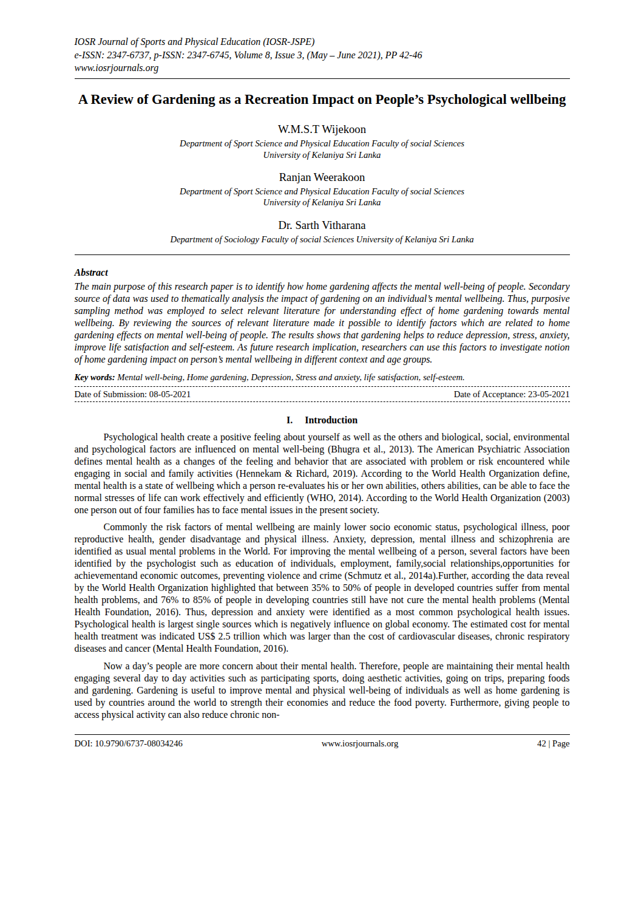IOSR Journal of Sports and Physical Education (IOSR-JSPE)
e-ISSN: 2347-6737, p-ISSN: 2347-6745, Volume 8, Issue 3, (May – June 2021), PP 42-46
www.iosrjournals.org
A Review of Gardening as a Recreation Impact on People’s Psychological wellbeing
W.M.S.T Wijekoon
Department of Sport Science and Physical Education Faculty of social Sciences
University of Kelaniya Sri Lanka
Ranjan Weerakoon
Department of Sport Science and Physical Education Faculty of social Sciences
University of Kelaniya Sri Lanka
Dr. Sarth Vitharana
Department of Sociology Faculty of social Sciences University of Kelaniya Sri Lanka
Abstract
The main purpose of this research paper is to identify how home gardening affects the mental well-being of people. Secondary source of data was used to thematically analysis the impact of gardening on an individual’s mental wellbeing. Thus, purposive sampling method was employed to select relevant literature for understanding effect of home gardening towards mental wellbeing. By reviewing the sources of relevant literature made it possible to identify factors which are related to home gardening effects on mental well-being of people. The results shows that gardening helps to reduce depression, stress, anxiety, improve life satisfaction and self-esteem. As future research implication, researchers can use this factors to investigate notion of home gardening impact on person’s mental wellbeing in different context and age groups.
Key words: Mental well-being, Home gardening, Depression, Stress and anxiety, life satisfaction, self-esteem.
Date of Submission: 08-05-2021 Date of Acceptance: 23-05-2021
I. Introduction
Psychological health create a positive feeling about yourself as well as the others and biological, social, environmental and psychological factors are influenced on mental well-being (Bhugra et al., 2013). The American Psychiatric Association defines mental health as a changes of the feeling and behavior that are associated with problem or risk encountered while engaging in social and family activities (Hennekam & Richard, 2019). According to the World Health Organization define, mental health is a state of wellbeing which a person re-evaluates his or her own abilities, others abilities, can be able to face the normal stresses of life can work effectively and efficiently (WHO, 2014). According to the World Health Organization (2003) one person out of four families has to face mental issues in the present society.
Commonly the risk factors of mental wellbeing are mainly lower socio economic status, psychological illness, poor reproductive health, gender disadvantage and physical illness. Anxiety, depression, mental illness and schizophrenia are identified as usual mental problems in the World. For improving the mental wellbeing of a person, several factors have been identified by the psychologist such as education of individuals, employment, family,social relationships,opportunities for achievementand economic outcomes, preventing violence and crime (Schmutz et al., 2014a).Further, according the data reveal by the World Health Organization highlighted that between 35% to 50% of people in developed countries suffer from mental health problems, and 76% to 85% of people in developing countries still have not cure the mental health problems (Mental Health Foundation, 2016). Thus, depression and anxiety were identified as a most common psychological health issues. Psychological health is largest single sources which is negatively influence on global economy. The estimated cost for mental health treatment was indicated US$ 2.5 trillion which was larger than the cost of cardiovascular diseases, chronic respiratory diseases and cancer (Mental Health Foundation, 2016).
Now a day’s people are more concern about their mental health. Therefore, people are maintaining their mental health engaging several day to day activities such as participating sports, doing aesthetic activities, going on trips, preparing foods and gardening. Gardening is useful to improve mental and physical well-being of individuals as well as home gardening is used by countries around the world to strength their economies and reduce the food poverty. Furthermore, giving people to access physical activity can also reduce chronic non-
DOI: 10.9790/6737-08034246 www.iosrjournals.org 42 | Page